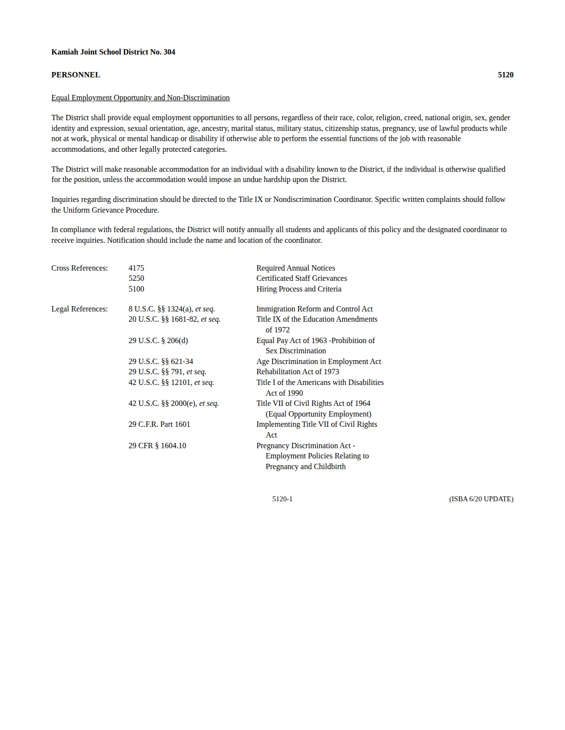Kamiah Joint School District No. 304
PERSONNEL 5120
Equal Employment Opportunity and Non-Discrimination
The District shall provide equal employment opportunities to all persons, regardless of their race, color, religion, creed, national origin, sex, gender identity and expression, sexual orientation, age, ancestry, marital status, military status, citizenship status, pregnancy, use of lawful products while not at work, physical or mental handicap or disability if otherwise able to perform the essential functions of the job with reasonable accommodations, and other legally protected categories.
The District will make reasonable accommodation for an individual with a disability known to the District, if the individual is otherwise qualified for the position, unless the accommodation would impose an undue hardship upon the District.
Inquiries regarding discrimination should be directed to the Title IX or Nondiscrimination Coordinator. Specific written complaints should follow the Uniform Grievance Procedure.
In compliance with federal regulations, the District will notify annually all students and applicants of this policy and the designated coordinator to receive inquiries. Notification should include the name and location of the coordinator.
| Cross References: | 4175 | Required Annual Notices |
| | 5250 | Certificated Staff Grievances |
| | 5100 | Hiring Process and Criteria |
| Legal References: | 8 U.S.C. §§ 1324(a), et seq. | Immigration Reform and Control Act |
| | 20 U.S.C. §§ 1681-82, et seq. | Title IX of the Education Amendments of 1972 |
| | 29 U.S.C. § 206(d) | Equal Pay Act of 1963 -Prohibition of Sex Discrimination |
| | 29 U.S.C. §§ 621-34 | Age Discrimination in Employment Act |
| | 29 U.S.C. §§ 791, et seq. | Rehabilitation Act of 1973 |
| | 42 U.S.C. §§ 12101, et seq. | Title I of the Americans with Disabilities Act of 1990 |
| | 42 U.S.C. §§ 2000(e), et seq. | Title VII of Civil Rights Act of 1964 (Equal Opportunity Employment) |
| | 29 C.F.R. Part 1601 | Implementing Title VII of Civil Rights Act |
| | 29 CFR § 1604.10 | Pregnancy Discrimination Act - Employment Policies Relating to Pregnancy and Childbirth |
5120-1 (ISBA 6/20 UPDATE)